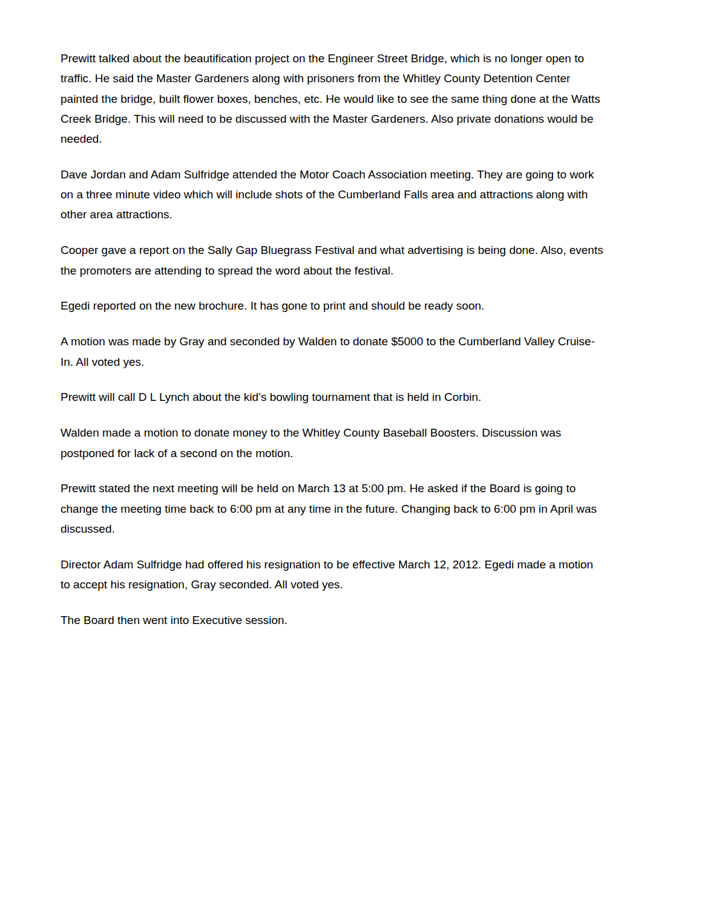Prewitt talked about the beautification project on the Engineer Street Bridge, which is no longer open to traffic. He said the Master Gardeners along with prisoners from the Whitley County Detention Center painted the bridge, built flower boxes, benches, etc. He would like to see the same thing done at the Watts Creek Bridge. This will need to be discussed with the Master Gardeners. Also private donations would be needed.
Dave Jordan and Adam Sulfridge attended the Motor Coach Association meeting. They are going to work on a three minute video which will include shots of the Cumberland Falls area and attractions along with other area attractions.
Cooper gave a report on the Sally Gap Bluegrass Festival and what advertising is being done. Also, events the promoters are attending to spread the word about the festival.
Egedi reported on the new brochure. It has gone to print and should be ready soon.
A motion was made by Gray and seconded by Walden to donate $5000 to the Cumberland Valley Cruise-In. All voted yes.
Prewitt will call D L Lynch about the kid’s bowling tournament that is held in Corbin.
Walden made a motion to donate money to the Whitley County Baseball Boosters. Discussion was postponed for lack of a second on the motion.
Prewitt stated the next meeting will be held on March 13 at 5:00 pm. He asked if the Board is going to change the meeting time back to 6:00 pm at any time in the future. Changing back to 6:00 pm in April was discussed.
Director Adam Sulfridge had offered his resignation to be effective March 12, 2012. Egedi made a motion to accept his resignation, Gray seconded. All voted yes.
The Board then went into Executive session.